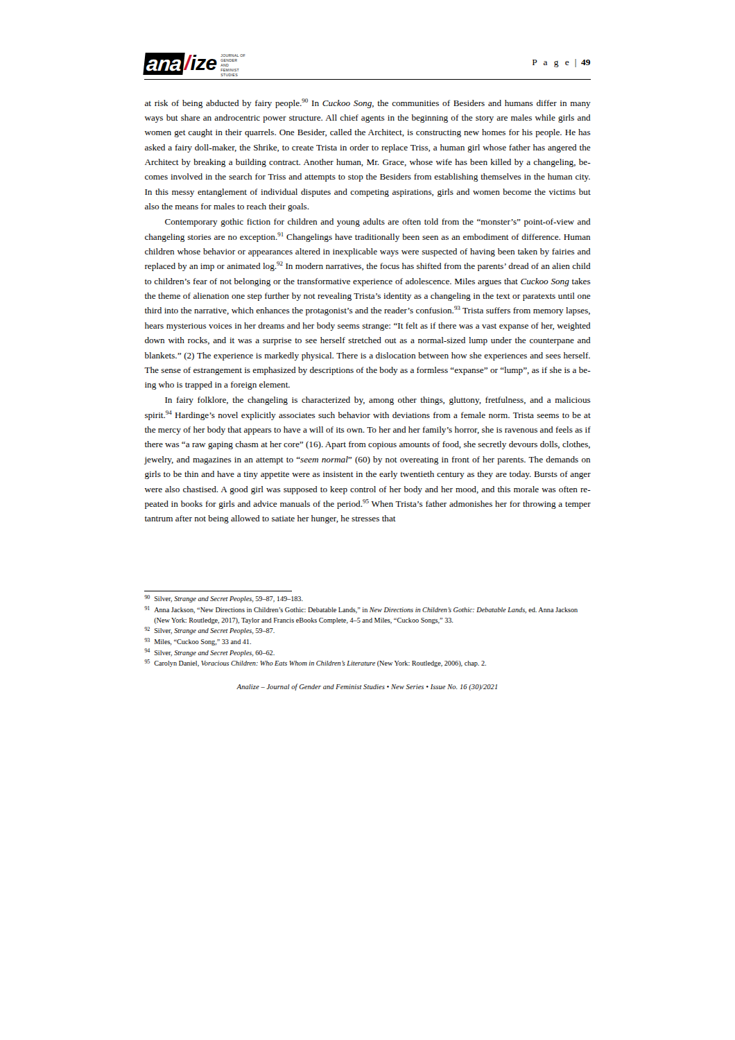ana/ize
Journal of Gender
and Feminist Studies
P a g e | 49
at risk of being abducted by fairy people.90 In Cuckoo Song, the communities of Besiders and humans differ in many ways but share an androcentric power structure. All chief agents in the beginning of the story are males while girls and women get caught in their quarrels. One Besider, called the Architect, is constructing new homes for his people. He has asked a fairy doll-maker, the Shrike, to create Trista in order to replace Triss, a human girl whose father has angered the Architect by breaking a building contract. Another human, Mr. Grace, whose wife has been killed by a changeling, becomes involved in the search for Triss and attempts to stop the Besiders from establishing themselves in the human city. In this messy entanglement of individual disputes and competing aspirations, girls and women become the victims but also the means for males to reach their goals.
Contemporary gothic fiction for children and young adults are often told from the “monster’s” point-of-view and changeling stories are no exception.91 Changelings have traditionally been seen as an embodiment of difference. Human children whose behavior or appearances altered in inexplicable ways were suspected of having been taken by fairies and replaced by an imp or animated log.92 In modern narratives, the focus has shifted from the parents’ dread of an alien child to children’s fear of not belonging or the transformative experience of adolescence. Miles argues that Cuckoo Song takes the theme of alienation one step further by not revealing Trista’s identity as a changeling in the text or paratexts until one third into the narrative, which enhances the protagonist’s and the reader’s confusion.93 Trista suffers from memory lapses, hears mysterious voices in her dreams and her body seems strange: “It felt as if there was a vast expanse of her, weighted down with rocks, and it was a surprise to see herself stretched out as a normal-sized lump under the counterpane and blankets.” (2) The experience is markedly physical. There is a dislocation between how she experiences and sees herself. The sense of estrangement is emphasized by descriptions of the body as a formless “expanse” or “lump”, as if she is a being who is trapped in a foreign element.
In fairy folklore, the changeling is characterized by, among other things, gluttony, fretfulness, and a malicious spirit.94 Hardinge’s novel explicitly associates such behavior with deviations from a female norm. Trista seems to be at the mercy of her body that appears to have a will of its own. To her and her family’s horror, she is ravenous and feels as if there was “a raw gaping chasm at her core” (16). Apart from copious amounts of food, she secretly devours dolls, clothes, jewelry, and magazines in an attempt to “seem normal” (60) by not overeating in front of her parents. The demands on girls to be thin and have a tiny appetite were as insistent in the early twentieth century as they are today. Bursts of anger were also chastised. A good girl was supposed to keep control of her body and her mood, and this morale was often repeated in books for girls and advice manuals of the period.95 When Trista’s father admonishes her for throwing a temper tantrum after not being allowed to satiate her hunger, he stresses that
90
Silver, Strange and Secret Peoples, 59–87, 149–183.
91
Anna Jackson, “New Directions in Children’s Gothic: Debatable Lands,” in New Directions in Children’s Gothic: Debatable Lands, ed. Anna Jackson (New York: Routledge, 2017), Taylor and Francis eBooks Complete, 4–5 and Miles, “Cuckoo Songs,” 33.
92
Silver, Strange and Secret Peoples, 59–87.
93
Miles, “Cuckoo Song,” 33 and 41.
94
Silver, Strange and Secret Peoples, 60–62.
95
Carolyn Daniel, Voracious Children: Who Eats Whom in Children’s Literature (New York: Routledge, 2006), chap. 2.
Analize – Journal of Gender and Feminist Studies • New Series • Issue No. 16 (30)/2021